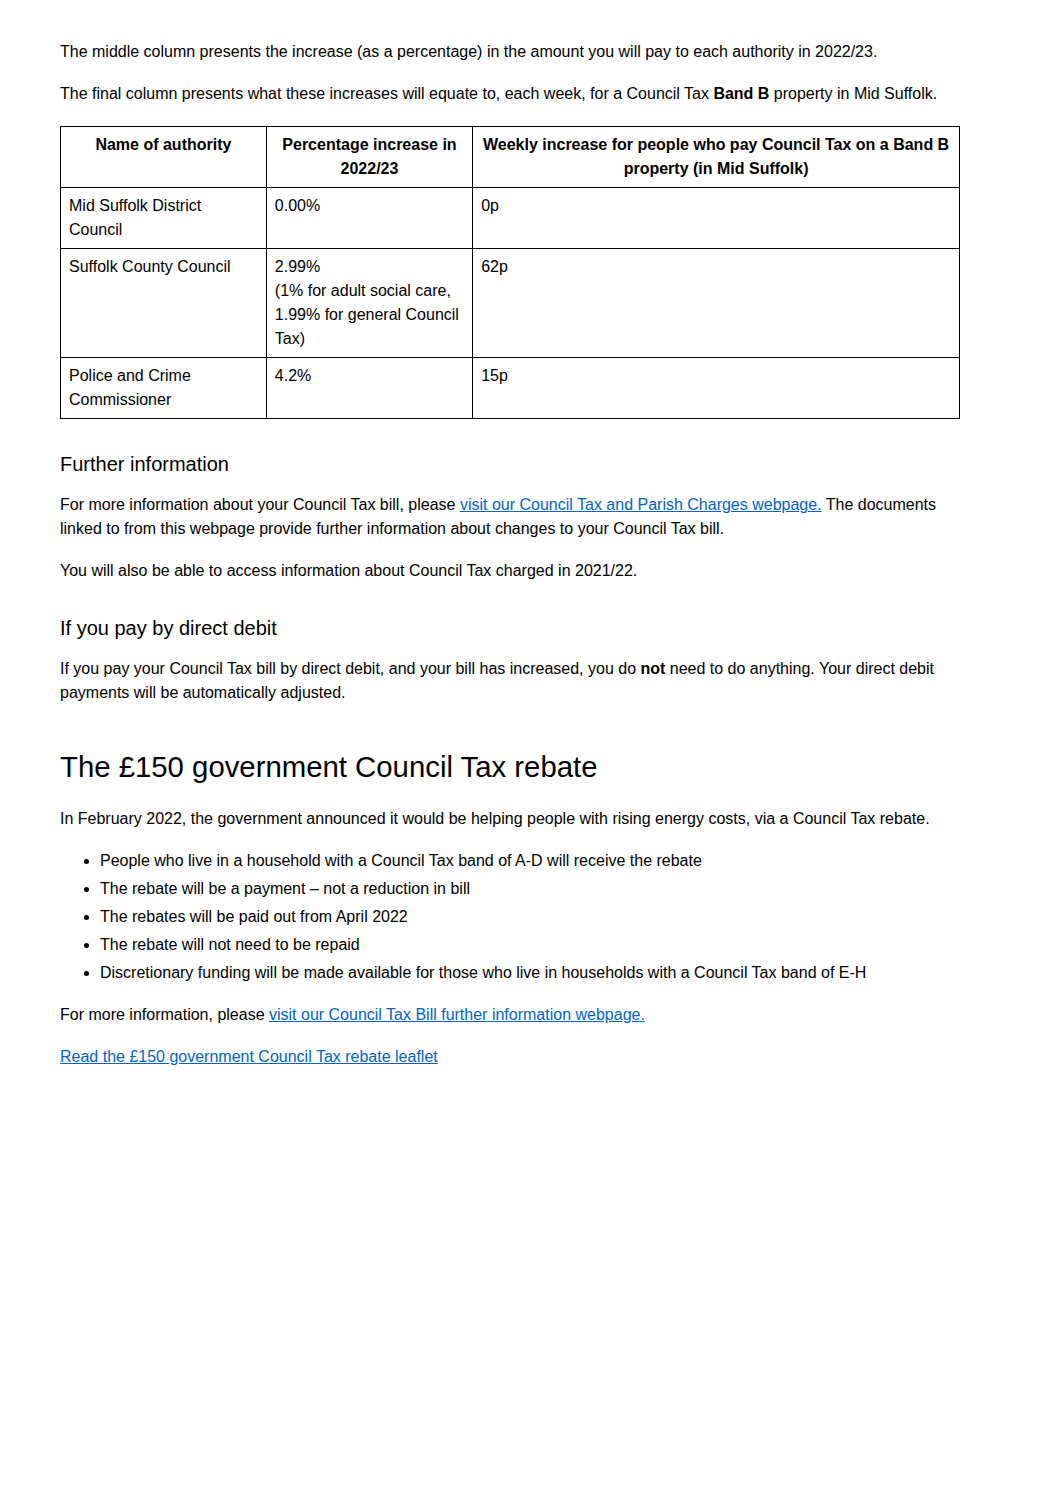The middle column presents the increase (as a percentage) in the amount you will pay to each authority in 2022/23.
The final column presents what these increases will equate to, each week, for a Council Tax Band B property in Mid Suffolk.
| Name of authority | Percentage increase in 2022/23 | Weekly increase for people who pay Council Tax on a Band B property (in Mid Suffolk) |
| --- | --- | --- |
| Mid Suffolk District Council | 0.00% | 0p |
| Suffolk County Council | 2.99% (1% for adult social care, 1.99% for general Council Tax) | 62p |
| Police and Crime Commissioner | 4.2% | 15p |
Further information
For more information about your Council Tax bill, please visit our Council Tax and Parish Charges webpage. The documents linked to from this webpage provide further information about changes to your Council Tax bill.
You will also be able to access information about Council Tax charged in 2021/22.
If you pay by direct debit
If you pay your Council Tax bill by direct debit, and your bill has increased, you do not need to do anything. Your direct debit payments will be automatically adjusted.
The £150 government Council Tax rebate
In February 2022, the government announced it would be helping people with rising energy costs, via a Council Tax rebate.
People who live in a household with a Council Tax band of A-D will receive the rebate
The rebate will be a payment – not a reduction in bill
The rebates will be paid out from April 2022
The rebate will not need to be repaid
Discretionary funding will be made available for those who live in households with a Council Tax band of E-H
For more information, please visit our Council Tax Bill further information webpage.
Read the £150 government Council Tax rebate leaflet